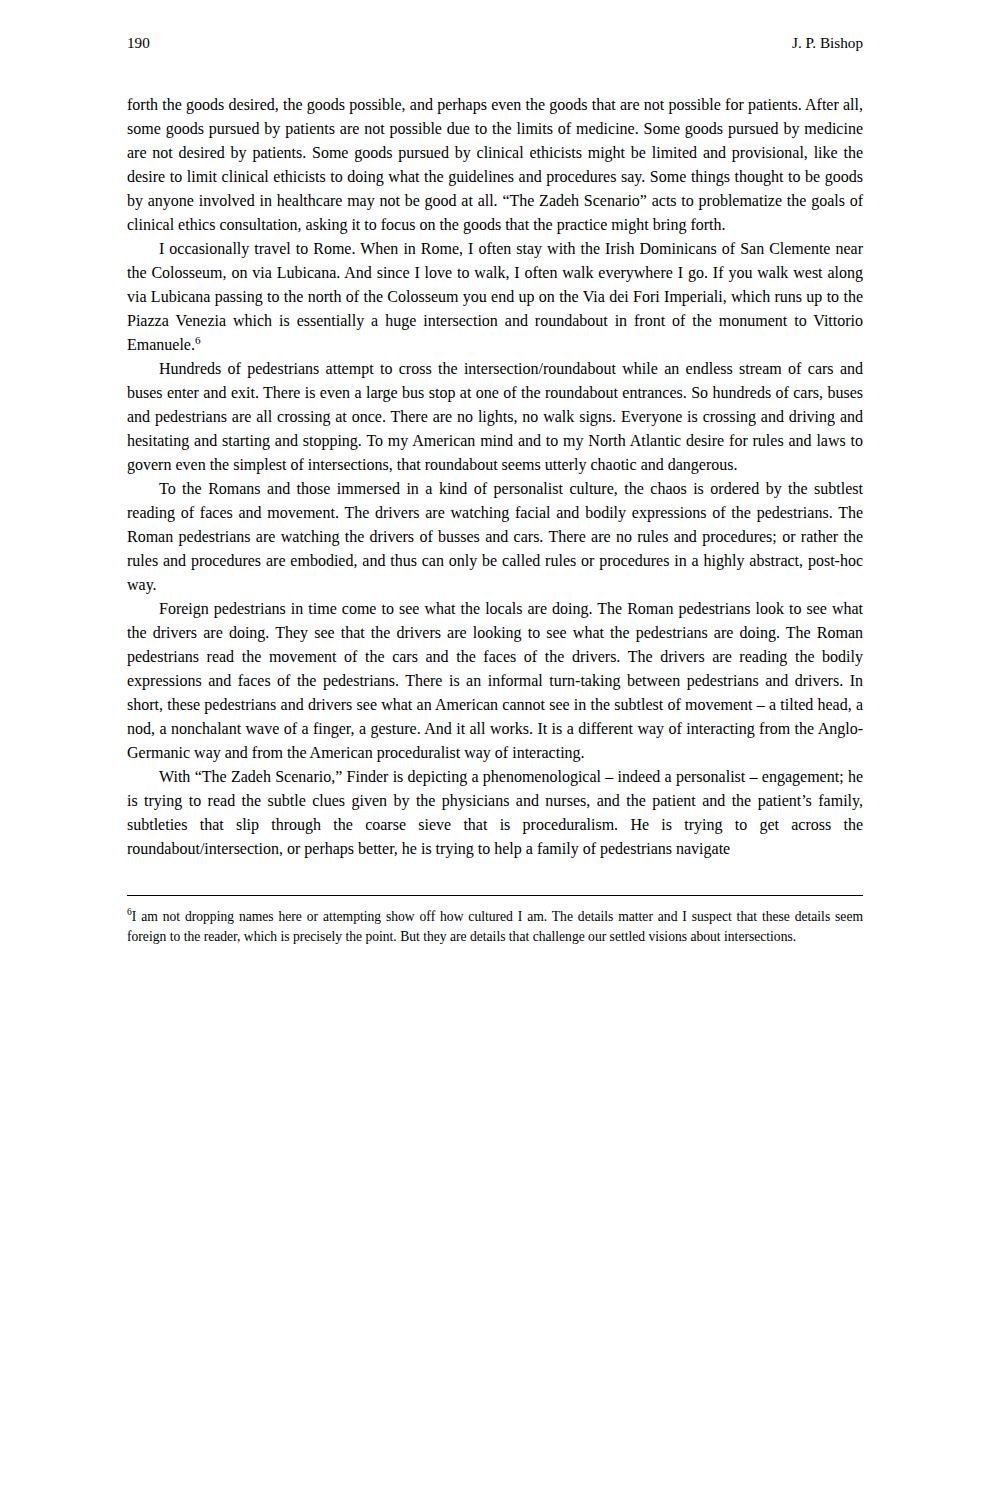190 J. P. Bishop
forth the goods desired, the goods possible, and perhaps even the goods that are not possible for patients. After all, some goods pursued by patients are not possible due to the limits of medicine. Some goods pursued by medicine are not desired by patients. Some goods pursued by clinical ethicists might be limited and provisional, like the desire to limit clinical ethicists to doing what the guidelines and procedures say. Some things thought to be goods by anyone involved in healthcare may not be good at all. “The Zadeh Scenario” acts to problematize the goals of clinical ethics consultation, asking it to focus on the goods that the practice might bring forth.
I occasionally travel to Rome. When in Rome, I often stay with the Irish Dominicans of San Clemente near the Colosseum, on via Lubicana. And since I love to walk, I often walk everywhere I go. If you walk west along via Lubicana passing to the north of the Colosseum you end up on the Via dei Fori Imperiali, which runs up to the Piazza Venezia which is essentially a huge intersection and roundabout in front of the monument to Vittorio Emanuele.6
Hundreds of pedestrians attempt to cross the intersection/roundabout while an endless stream of cars and buses enter and exit. There is even a large bus stop at one of the roundabout entrances. So hundreds of cars, buses and pedestrians are all crossing at once. There are no lights, no walk signs. Everyone is crossing and driving and hesitating and starting and stopping. To my American mind and to my North Atlantic desire for rules and laws to govern even the simplest of intersections, that roundabout seems utterly chaotic and dangerous.
To the Romans and those immersed in a kind of personalist culture, the chaos is ordered by the subtlest reading of faces and movement. The drivers are watching facial and bodily expressions of the pedestrians. The Roman pedestrians are watching the drivers of busses and cars. There are no rules and procedures; or rather the rules and procedures are embodied, and thus can only be called rules or procedures in a highly abstract, post-hoc way.
Foreign pedestrians in time come to see what the locals are doing. The Roman pedestrians look to see what the drivers are doing. They see that the drivers are looking to see what the pedestrians are doing. The Roman pedestrians read the movement of the cars and the faces of the drivers. The drivers are reading the bodily expressions and faces of the pedestrians. There is an informal turn-taking between pedestrians and drivers. In short, these pedestrians and drivers see what an American cannot see in the subtlest of movement – a tilted head, a nod, a nonchalant wave of a finger, a gesture. And it all works. It is a different way of interacting from the Anglo-Germanic way and from the American proceduralist way of interacting.
With “The Zadeh Scenario,” Finder is depicting a phenomenological – indeed a personalist – engagement; he is trying to read the subtle clues given by the physicians and nurses, and the patient and the patient’s family, subtleties that slip through the coarse sieve that is proceduralism. He is trying to get across the roundabout/intersection, or perhaps better, he is trying to help a family of pedestrians navigate
6I am not dropping names here or attempting show off how cultured I am. The details matter and I suspect that these details seem foreign to the reader, which is precisely the point. But they are details that challenge our settled visions about intersections.